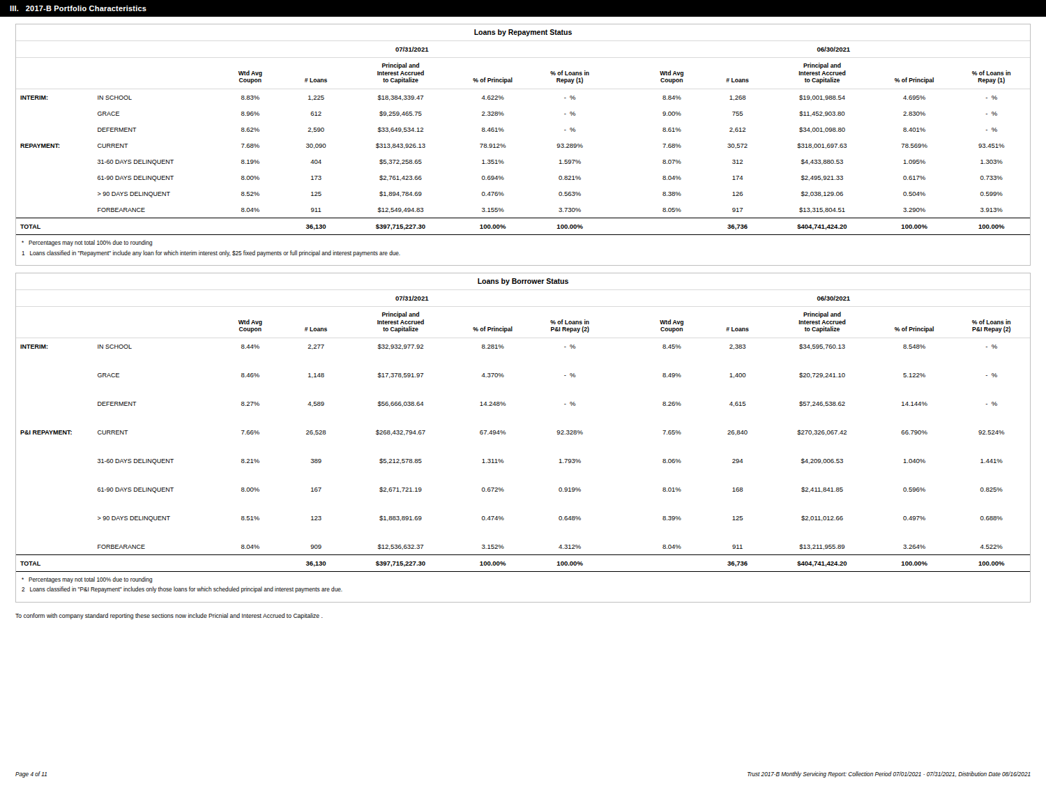III. 2017-B Portfolio Characteristics
Loans by Repayment Status
| | | 07/31/2021 | | 06/30/2021 |
| --- | --- | --- | --- | --- |
| | | Wtd Avg Coupon | # Loans | Principal and Interest Accrued to Capitalize | % of Principal | % of Loans in Repay (1) | | Wtd Avg Coupon | # Loans | Principal and Interest Accrued to Capitalize | % of Principal | % of Loans in Repay (1) |
| INTERIM: | IN SCHOOL | 8.83% | 1,225 | $18,384,339.47 | 4.622% | - % | | 8.84% | 1,268 | $19,001,988.54 | 4.695% | - % |
| | GRACE | 8.96% | 612 | $9,259,465.75 | 2.328% | - % | | 9.00% | 755 | $11,452,903.80 | 2.830% | - % |
| | DEFERMENT | 8.62% | 2,590 | $33,649,534.12 | 8.461% | - % | | 8.61% | 2,612 | $34,001,098.80 | 8.401% | - % |
| REPAYMENT: | CURRENT | 7.68% | 30,090 | $313,843,926.13 | 78.912% | 93.289% | | 7.68% | 30,572 | $318,001,697.63 | 78.569% | 93.451% |
| | 31-60 DAYS DELINQUENT | 8.19% | 404 | $5,372,258.65 | 1.351% | 1.597% | | 8.07% | 312 | $4,433,880.53 | 1.095% | 1.303% |
| | 61-90 DAYS DELINQUENT | 8.00% | 173 | $2,761,423.66 | 0.694% | 0.821% | | 8.04% | 174 | $2,495,921.33 | 0.617% | 0.733% |
| | > 90 DAYS DELINQUENT | 8.52% | 125 | $1,894,784.69 | 0.476% | 0.563% | | 8.38% | 126 | $2,038,129.06 | 0.504% | 0.599% |
| | FORBEARANCE | 8.04% | 911 | $12,549,494.83 | 3.155% | 3.730% | | 8.05% | 917 | $13,315,804.51 | 3.290% | 3.913% |
| TOTAL | | | 36,130 | $397,715,227.30 | 100.00% | 100.00% | | | 36,736 | $404,741,424.20 | 100.00% | 100.00% |
* Percentages may not total 100% due to rounding
1 Loans classified in "Repayment" include any loan for which interim interest only, $25 fixed payments or full principal and interest payments are due.
Loans by Borrower Status
| | | 07/31/2021 | | 06/30/2021 |
| --- | --- | --- | --- | --- |
| | | Wtd Avg Coupon | # Loans | Principal and Interest Accrued to Capitalize | % of Principal | % of Loans in P&I Repay (2) | | Wtd Avg Coupon | # Loans | Principal and Interest Accrued to Capitalize | % of Principal | % of Loans in P&I Repay (2) |
| INTERIM: | IN SCHOOL | 8.44% | 2,277 | $32,932,977.92 | 8.281% | - % | | 8.45% | 2,383 | $34,595,760.13 | 8.548% | - % |
| | GRACE | 8.46% | 1,148 | $17,378,591.97 | 4.370% | - % | | 8.49% | 1,400 | $20,729,241.10 | 5.122% | - % |
| | DEFERMENT | 8.27% | 4,589 | $56,666,038.64 | 14.248% | - % | | 8.26% | 4,615 | $57,246,538.62 | 14.144% | - % |
| P&I REPAYMENT: | CURRENT | 7.66% | 26,528 | $268,432,794.67 | 67.494% | 92.328% | | 7.65% | 26,840 | $270,326,067.42 | 66.790% | 92.524% |
| | 31-60 DAYS DELINQUENT | 8.21% | 389 | $5,212,578.85 | 1.311% | 1.793% | | 8.06% | 294 | $4,209,006.53 | 1.040% | 1.441% |
| | 61-90 DAYS DELINQUENT | 8.00% | 167 | $2,671,721.19 | 0.672% | 0.919% | | 8.01% | 168 | $2,411,841.85 | 0.596% | 0.825% |
| | > 90 DAYS DELINQUENT | 8.51% | 123 | $1,883,891.69 | 0.474% | 0.648% | | 8.39% | 125 | $2,011,012.66 | 0.497% | 0.688% |
| | FORBEARANCE | 8.04% | 909 | $12,536,632.37 | 3.152% | 4.312% | | 8.04% | 911 | $13,211,955.89 | 3.264% | 4.522% |
| TOTAL | | | 36,130 | $397,715,227.30 | 100.00% | 100.00% | | | 36,736 | $404,741,424.20 | 100.00% | 100.00% |
* Percentages may not total 100% due to rounding
2 Loans classified in "P&I Repayment" includes only those loans for which scheduled principal and interest payments are due.
To conform with company standard reporting these sections now include Pricnial and Interest Accrued to Capitalize .
Page 4 of 11 Trust 2017-B Monthly Servicing Report: Collection Period 07/01/2021 - 07/31/2021, Distribution Date 08/16/2021